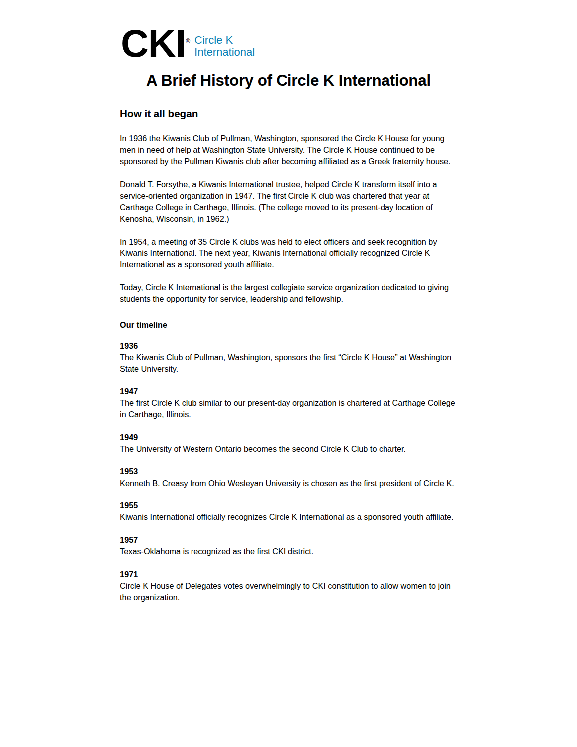CKI®
Circle K International
A Brief History of Circle K International
How it all began
In 1936 the Kiwanis Club of Pullman, Washington, sponsored the Circle K House for young men in need of help at Washington State University. The Circle K House continued to be sponsored by the Pullman Kiwanis club after becoming affiliated as a Greek fraternity house.
Donald T. Forsythe, a Kiwanis International trustee, helped Circle K transform itself into a service-oriented organization in 1947. The first Circle K club was chartered that year at Carthage College in Carthage, Illinois. (The college moved to its present-day location of Kenosha, Wisconsin, in 1962.)
In 1954, a meeting of 35 Circle K clubs was held to elect officers and seek recognition by Kiwanis International. The next year, Kiwanis International officially recognized Circle K International as a sponsored youth affiliate.
Today, Circle K International is the largest collegiate service organization dedicated to giving students the opportunity for service, leadership and fellowship.
Our timeline
1936
The Kiwanis Club of Pullman, Washington, sponsors the first “Circle K House” at Washington State University.
1947
The first Circle K club similar to our present-day organization is chartered at Carthage College in Carthage, Illinois.
1949
The University of Western Ontario becomes the second Circle K Club to charter.
1953
Kenneth B. Creasy from Ohio Wesleyan University is chosen as the first president of Circle K.
1955
Kiwanis International officially recognizes Circle K International as a sponsored youth affiliate.
1957
Texas-Oklahoma is recognized as the first CKI district.
1971
Circle K House of Delegates votes overwhelmingly to CKI constitution to allow women to join the organization.